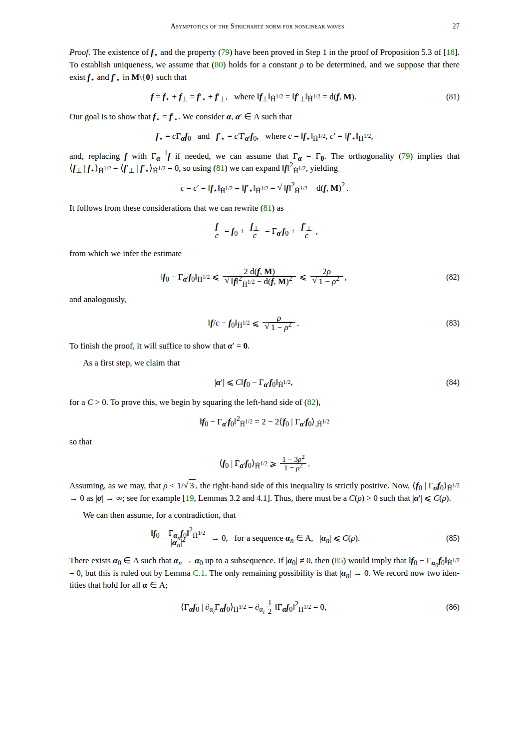Asymptotics of the Strichartz norm for nonlinear waves 27
Proof. The existence of f⋆ and the property (79) have been proved in Step 1 in the proof of Proposition 5.3 of [18]. To establish uniqueness, we assume that (80) holds for a constant ρ to be determined, and we suppose that there exist f⋆ and f′⋆ in M\{0} such that
f = f⋆ + f⊥ = f′⋆ + f′⊥, where ‖f⊥‖Ḣ1/2 = ‖f′⊥‖Ḣ1/2 = d(f, M).
(81)
Our goal is to show that f⋆ = f′⋆. We consider α, α′ ∈ A such that
f⋆ = cΓαf0 and f′⋆ = c′Γα′f0, where c = ‖f⋆‖Ḣ1/2, c′ = ‖f′⋆‖Ḣ1/2,
and, replacing f with Γα−1f if needed, we can assume that Γα = Γ0. The orthogonality (79) implies that ⟨f⊥ | f⋆⟩Ḣ1/2 = ⟨f′⊥ | f′⋆⟩Ḣ1/2 = 0, so using (81) we can expand ‖f‖2Ḣ1/2, yielding
c = c′ = ‖f⋆‖Ḣ1/2 = ‖f′⋆‖Ḣ1/2 = ‖f‖2Ḣ1/2 − d(f, M)2.
It follows from these considerations that we can rewrite (81) as
fc = f0 + f⊥c = Γα′f0 + f′⊥c,
from which we infer the estimate
‖f0 − Γα′f0‖Ḣ1/2 ⩽ 2 d(f, M) ‖f‖2Ḣ1/2 − d(f, M)2 ⩽ 2ρ 1 − ρ2 ,
(82)
and analogously,
‖f/c − f0‖Ḣ1/2 ⩽ ρ 1 − ρ2 .
(83)
To finish the proof, it will suffice to show that α′ = 0.
As a first step, we claim that
|α′| ⩽ C‖f0 − Γα′f0‖Ḣ1/2,
(84)
for a C > 0. To prove this, we begin by squaring the left-hand side of (82),
‖f0 − Γα′f0‖2Ḣ1/2 = 2 − 2⟨f0 | Γα′f0⟩,Ḣ1/2
so that
⟨f0 | Γα′f0⟩Ḣ1/2 ⩾ 1 − 3ρ21 − ρ2.
Assuming, as we may, that ρ < 1/3, the right-hand side of this inequality is strictly positive. Now, ⟨f0 | Γσf0⟩Ḣ1/2 → 0 as |σ| → ∞; see for example [19, Lemmas 3.2 and 4.1]. Thus, there must be a C(ρ) > 0 such that |α′| ⩽ C(ρ).
We can then assume, for a contradiction, that
‖f0 − Γαnf0‖2Ḣ1/2 |αn|2 → 0, for a sequence αn ∈ A, |αn| ⩽ C(ρ).
(85)
There exists α0 ∈ A such that αn → α0 up to a subsequence. If |α0| ≠ 0, then (85) would imply that ‖f0 − Γα0f0‖Ḣ1/2 = 0, but this is ruled out by Lemma C.1. The only remaining possibility is that |αn| → 0. We record now two identities that hold for all α ∈ A;
⟨Γαf0 | ∂αiΓαf0⟩Ḣ1/2 = ∂αi12‖Γαf0‖2Ḣ1/2 = 0,
(86)